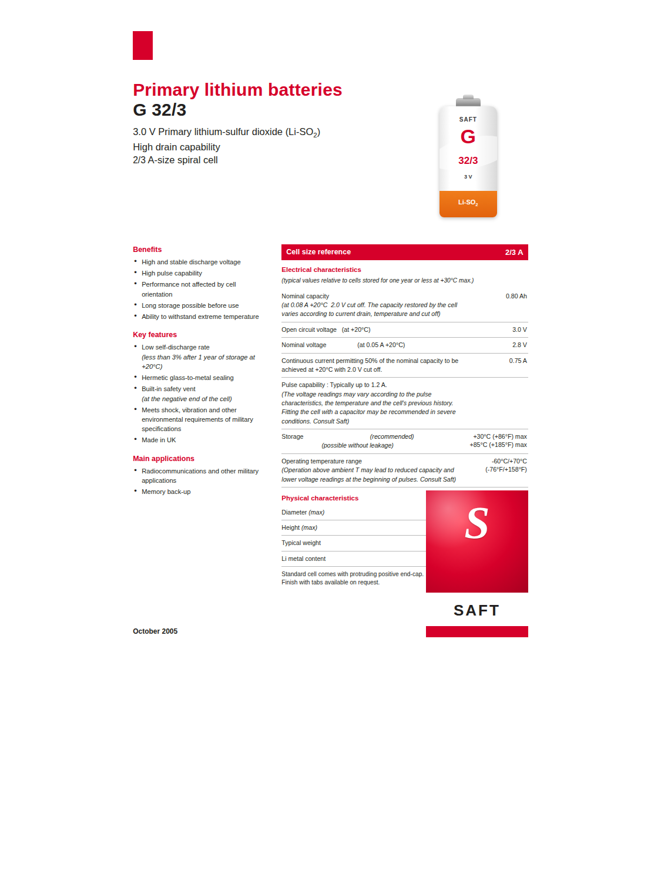Primary lithium batteriesG 32/3
3.0 V Primary lithium-sulfur dioxide (Li-SO2)
High drain capability
2/3 A-size spiral cell
SAFT
G
32/3
3 V
Li-SO2
Benefits
High and stable discharge voltage
High pulse capability
Performance not affected by cell orientation
Long storage possible before use
Ability to withstand extreme temperature
Key features
Low self-discharge rate
(less than 3% after 1 year of storage at +20°C)
Hermetic glass-to-metal sealing
Built-in safety vent
(at the negative end of the cell)
Meets shock, vibration and other environmental requirements of military specifications
Made in UK
Main applications
Radiocommunications and other military applications
Memory back-up
Cell size reference 2/3 A
Electrical characteristics
(typical values relative to cells stored for one year or less at +30°C max.)
| Nominal capacity (at 0.08 A +20°C 2.0 V cut off. The capacity restored by the cell varies according to current drain, temperature and cut off) | 0.80 Ah |
| Open circuit voltage (at +20°C) | 3.0 V |
| Nominal voltage (at 0.05 A +20°C) | 2.8 V |
| Continuous current permitting 50% of the nominal capacity to be achieved at +20°C with 2.0 V cut off. | 0.75 A |
| Pulse capability : Typically up to 1.2 A. (The voltage readings may vary according to the pulse characteristics, the temperature and the cell's previous history. Fitting the cell with a capacitor may be recommended in severe conditions. Consult Saft) | |
| Storage (recommended) (possible without leakage) | +30°C (+86°F) max +85°C (+185°F) max |
| Operating temperature range (Operation above ambient T may lead to reduced capacity and lower voltage readings at the beginning of pulses. Consult Saft) | -60°C/+70°C (-76°F/+158°F) |
Physical characteristics
| Diameter (max) | 16.3 mm (0.64 in) |
| Height (max) | 34.5 mm (1.36 in) |
| Typical weight | 12 g (0.42 oz) |
| Li metal content | 0.26 g |
Standard cell comes with protruding positive end-cap.
Finish with tabs available on request.
October 2005
S
SAFT